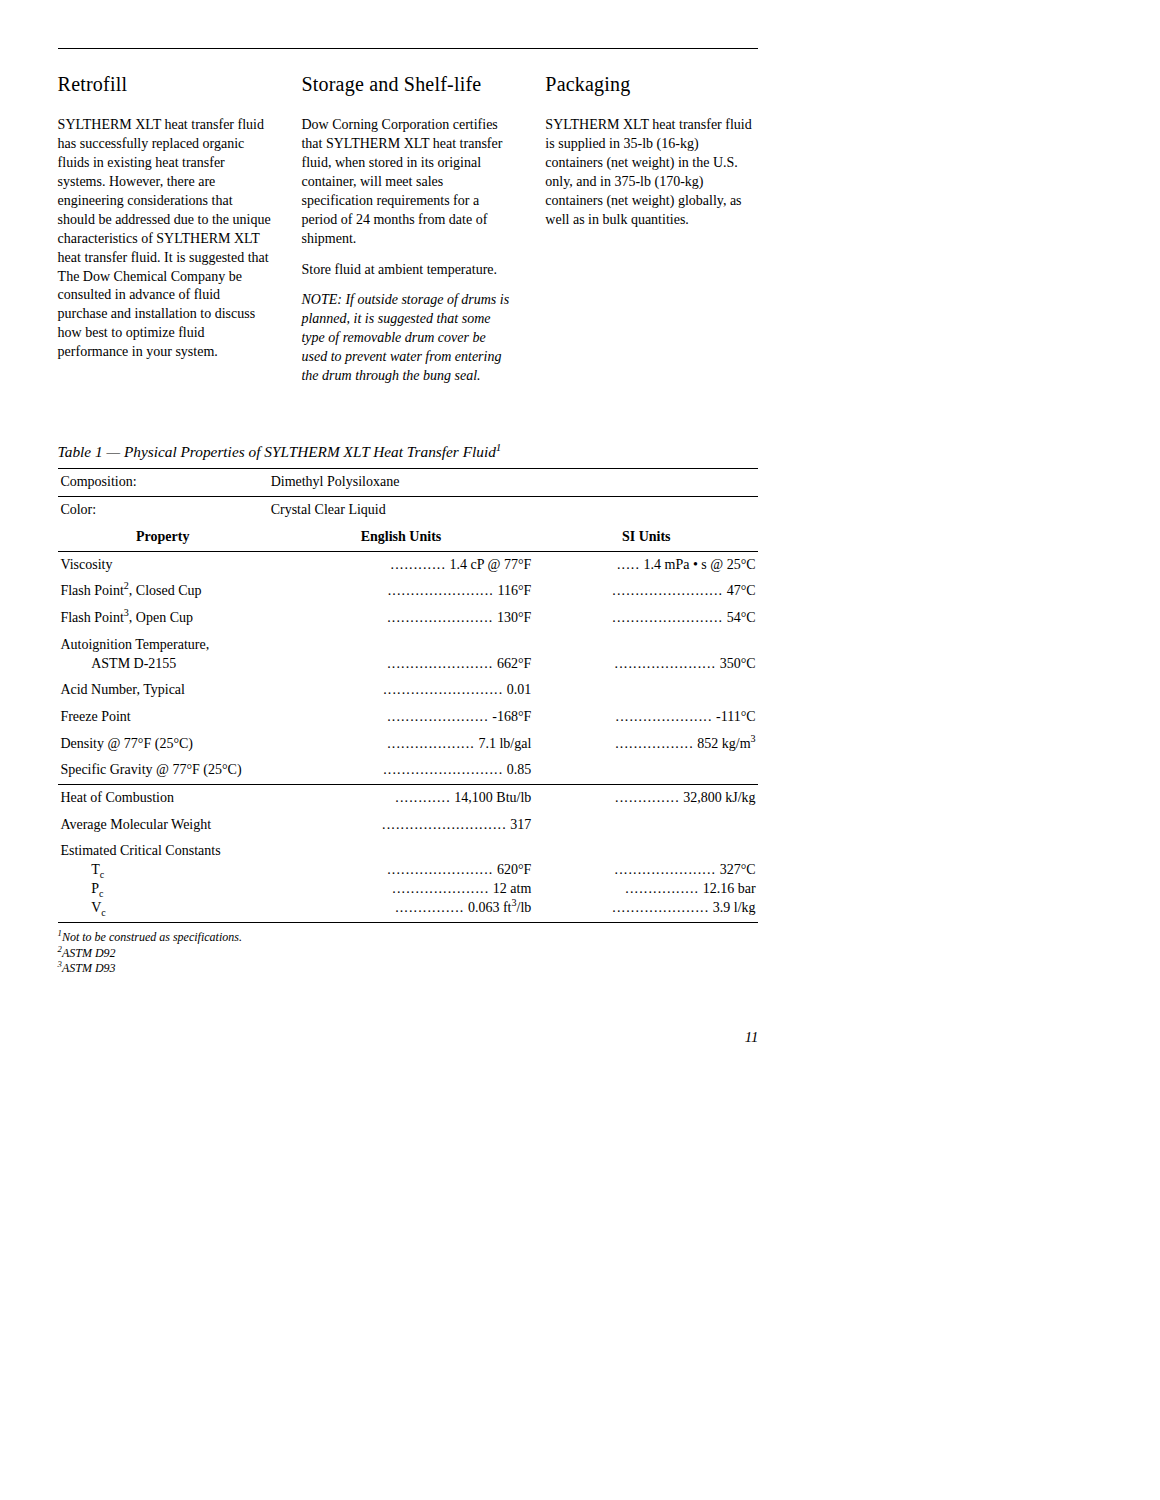Retrofill
SYLTHERM XLT heat transfer fluid has successfully replaced organic fluids in existing heat transfer systems. However, there are engineering considerations that should be addressed due to the unique characteristics of SYLTHERM XLT heat transfer fluid. It is suggested that The Dow Chemical Company be consulted in advance of fluid purchase and installation to discuss how best to optimize fluid performance in your system.
Storage and Shelf-life
Dow Corning Corporation certifies that SYLTHERM XLT heat transfer fluid, when stored in its original container, will meet sales specification requirements for a period of 24 months from date of shipment.
Store fluid at ambient temperature.
NOTE: If outside storage of drums is planned, it is suggested that some type of removable drum cover be used to prevent water from entering the drum through the bung seal.
Packaging
SYLTHERM XLT heat transfer fluid is supplied in 35-lb (16-kg) containers (net weight) in the U.S. only, and in 375-lb (170-kg) containers (net weight) globally, as well as in bulk quantities.
Table 1 — Physical Properties of SYLTHERM XLT Heat Transfer Fluid1
| Composition: | Dimethyl Polysiloxane |
| Color: | Crystal Clear Liquid |
| Property | English Units | SI Units |
| Viscosity | ............ 1.4 cP @ 77°F | ..... 1.4 mPa • s @ 25°C |
| Flash Point 2 , Closed Cup | ....................... 116°F | ........................ 47°C |
| Flash Point 3 , Open Cup | ....................... 130°F | ........................ 54°C |
| Autoignition Temperature, ASTM D-2155 | ....................... 662°F | ...................... 350°C |
| Acid Number, Typical | .......................... 0.01 | |
| Freeze Point | ...................... -168°F | ..................... -111°C |
| Density @ 77°F (25°C) | ................... 7.1 lb/gal | ................. 852 kg/m 3 |
| Specific Gravity @ 77°F (25°C) | .......................... 0.85 | |
| Heat of Combustion | ............ 14,100 Btu/lb | .............. 32,800 kJ/kg |
| Average Molecular Weight | ........................... 317 | |
| Estimated Critical Constants T c P c V c | ....................... 620°F ..................... 12 atm ............... 0.063 ft 3 /lb | ...................... 327°C ................ 12.16 bar ..................... 3.9 l/kg |
1Not to be construed as specifications.
2ASTM D92
3ASTM D93
11